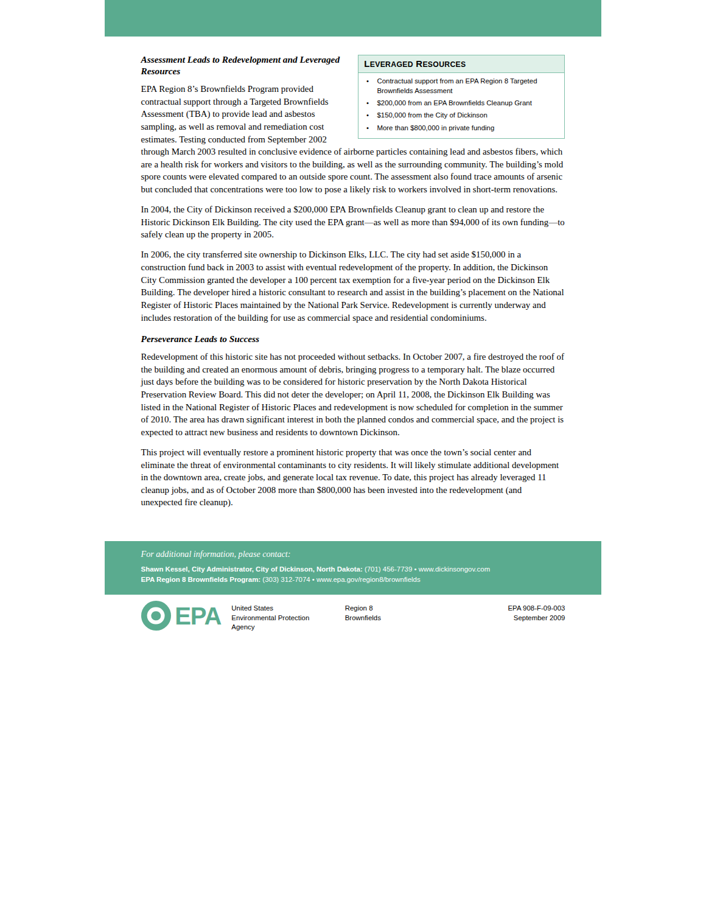LEVERAGED RESOURCES
Contractual support from an EPA Region 8 Targeted Brownfields Assessment
$200,000 from an EPA Brownfields Cleanup Grant
$150,000 from the City of Dickinson
More than $800,000 in private funding
Assessment Leads to Redevelopment and Leveraged Resources
EPA Region 8’s Brownfields Program provided contractual support through a Targeted Brownfields Assessment (TBA) to provide lead and asbestos sampling, as well as removal and remediation cost estimates. Testing conducted from September 2002 through March 2003 resulted in conclusive evidence of airborne particles containing lead and asbestos fibers, which are a health risk for workers and visitors to the building, as well as the surrounding community. The building’s mold spore counts were elevated compared to an outside spore count. The assessment also found trace amounts of arsenic but concluded that concentrations were too low to pose a likely risk to workers involved in short-term renovations.
In 2004, the City of Dickinson received a $200,000 EPA Brownfields Cleanup grant to clean up and restore the Historic Dickinson Elk Building. The city used the EPA grant—as well as more than $94,000 of its own funding—to safely clean up the property in 2005.
In 2006, the city transferred site ownership to Dickinson Elks, LLC. The city had set aside $150,000 in a construction fund back in 2003 to assist with eventual redevelopment of the property. In addition, the Dickinson City Commission granted the developer a 100 percent tax exemption for a five-year period on the Dickinson Elk Building. The developer hired a historic consultant to research and assist in the building’s placement on the National Register of Historic Places maintained by the National Park Service. Redevelopment is currently underway and includes restoration of the building for use as commercial space and residential condominiums.
Perseverance Leads to Success
Redevelopment of this historic site has not proceeded without setbacks. In October 2007, a fire destroyed the roof of the building and created an enormous amount of debris, bringing progress to a temporary halt. The blaze occurred just days before the building was to be considered for historic preservation by the North Dakota Historical Preservation Review Board. This did not deter the developer; on April 11, 2008, the Dickinson Elk Building was listed in the National Register of Historic Places and redevelopment is now scheduled for completion in the summer of 2010. The area has drawn significant interest in both the planned condos and commercial space, and the project is expected to attract new business and residents to downtown Dickinson.
This project will eventually restore a prominent historic property that was once the town’s social center and eliminate the threat of environmental contaminants to city residents. It will likely stimulate additional development in the downtown area, create jobs, and generate local tax revenue. To date, this project has already leveraged 11 cleanup jobs, and as of October 2008 more than $800,000 has been invested into the redevelopment (and unexpected fire cleanup).
For additional information, please contact:
Shawn Kessel, City Administrator, City of Dickinson, North Dakota: (701) 456-7739 • www.dickinsongov.com
EPA Region 8 Brownfields Program: (303) 312-7074 • www.epa.gov/region8/brownfields
EPA
United States
Environmental Protection
Agency
Region 8
Brownfields
EPA 908-F-09-003
September 2009